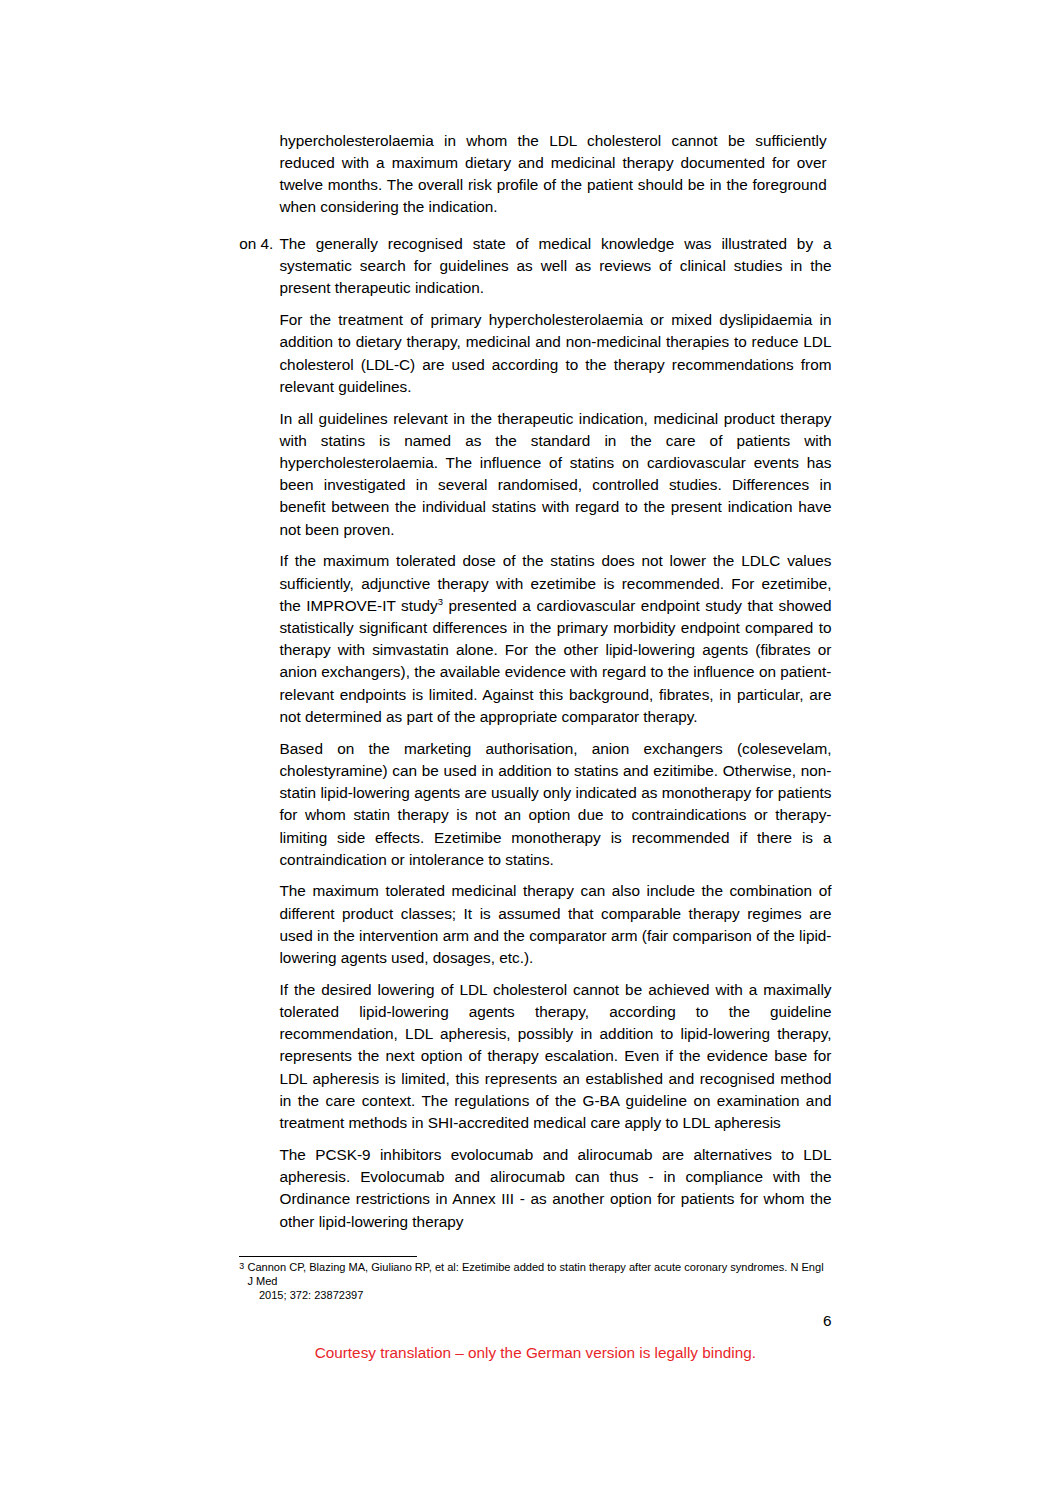hypercholesterolaemia in whom the LDL cholesterol cannot be sufficiently reduced with a maximum dietary and medicinal therapy documented for over twelve months. The overall risk profile of the patient should be in the foreground when considering the indication.
on 4.
The generally recognised state of medical knowledge was illustrated by a systematic search for guidelines as well as reviews of clinical studies in the present therapeutic indication.
For the treatment of primary hypercholesterolaemia or mixed dyslipidaemia in addition to dietary therapy, medicinal and non-medicinal therapies to reduce LDL cholesterol (LDL-C) are used according to the therapy recommendations from relevant guidelines.
In all guidelines relevant in the therapeutic indication, medicinal product therapy with statins is named as the standard in the care of patients with hypercholesterolaemia. The influence of statins on cardiovascular events has been investigated in several randomised, controlled studies. Differences in benefit between the individual statins with regard to the present indication have not been proven.
If the maximum tolerated dose of the statins does not lower the LDLC values sufficiently, adjunctive therapy with ezetimibe is recommended. For ezetimibe, the IMPROVE-IT study3 presented a cardiovascular endpoint study that showed statistically significant differences in the primary morbidity endpoint compared to therapy with simvastatin alone. For the other lipid-lowering agents (fibrates or anion exchangers), the available evidence with regard to the influence on patient-relevant endpoints is limited. Against this background, fibrates, in particular, are not determined as part of the appropriate comparator therapy.
Based on the marketing authorisation, anion exchangers (colesevelam, cholestyramine) can be used in addition to statins and ezitimibe. Otherwise, non-statin lipid-lowering agents are usually only indicated as monotherapy for patients for whom statin therapy is not an option due to contraindications or therapy-limiting side effects. Ezetimibe monotherapy is recommended if there is a contraindication or intolerance to statins.
The maximum tolerated medicinal therapy can also include the combination of different product classes; It is assumed that comparable therapy regimes are used in the intervention arm and the comparator arm (fair comparison of the lipid-lowering agents used, dosages, etc.).
If the desired lowering of LDL cholesterol cannot be achieved with a maximally tolerated lipid-lowering agents therapy, according to the guideline recommendation, LDL apheresis, possibly in addition to lipid-lowering therapy, represents the next option of therapy escalation. Even if the evidence base for LDL apheresis is limited, this represents an established and recognised method in the care context. The regulations of the G-BA guideline on examination and treatment methods in SHI-accredited medical care apply to LDL apheresis
The PCSK-9 inhibitors evolocumab and alirocumab are alternatives to LDL apheresis. Evolocumab and alirocumab can thus - in compliance with the Ordinance restrictions in Annex III - as another option for patients for whom the other lipid-lowering therapy
3 Cannon CP, Blazing MA, Giuliano RP, et al: Ezetimibe added to statin therapy after acute coronary syndromes. N Engl J Med2015; 372: 23872397
6
Courtesy translation – only the German version is legally binding.